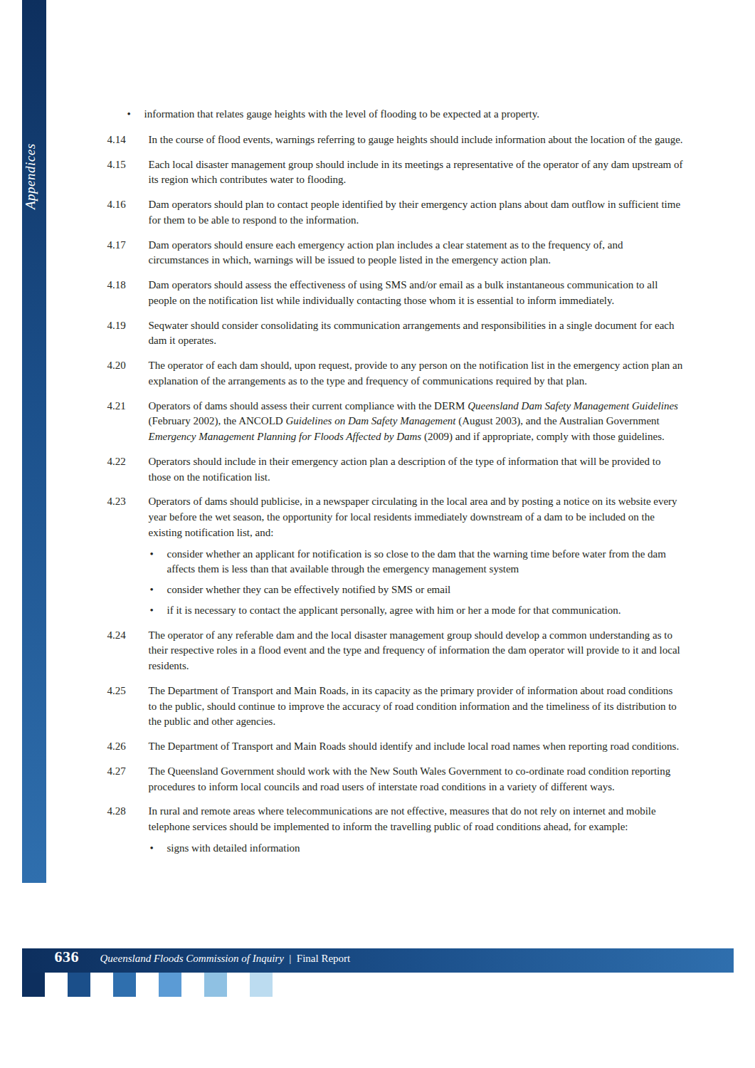Appendices
information that relates gauge heights with the level of flooding to be expected at a property.
4.14
In the course of flood events, warnings referring to gauge heights should include information about the location of the gauge.
4.15
Each local disaster management group should include in its meetings a representative of the operator of any dam upstream of its region which contributes water to flooding.
4.16
Dam operators should plan to contact people identified by their emergency action plans about dam outflow in sufficient time for them to be able to respond to the information.
4.17
Dam operators should ensure each emergency action plan includes a clear statement as to the frequency of, and circumstances in which, warnings will be issued to people listed in the emergency action plan.
4.18
Dam operators should assess the effectiveness of using SMS and/or email as a bulk instantaneous communication to all people on the notification list while individually contacting those whom it is essential to inform immediately.
4.19
Seqwater should consider consolidating its communication arrangements and responsibilities in a single document for each dam it operates.
4.20
The operator of each dam should, upon request, provide to any person on the notification list in the emergency action plan an explanation of the arrangements as to the type and frequency of communications required by that plan.
4.21
Operators of dams should assess their current compliance with the DERM Queensland Dam Safety Management Guidelines (February 2002), the ANCOLD Guidelines on Dam Safety Management (August 2003), and the Australian Government Emergency Management Planning for Floods Affected by Dams (2009) and if appropriate, comply with those guidelines.
4.22
Operators should include in their emergency action plan a description of the type of information that will be provided to those on the notification list.
4.23
Operators of dams should publicise, in a newspaper circulating in the local area and by posting a notice on its website every year before the wet season, the opportunity for local residents immediately downstream of a dam to be included on the existing notification list, and:
consider whether an applicant for notification is so close to the dam that the warning time before water from the dam affects them is less than that available through the emergency management system
consider whether they can be effectively notified by SMS or email
if it is necessary to contact the applicant personally, agree with him or her a mode for that communication.
4.24
The operator of any referable dam and the local disaster management group should develop a common understanding as to their respective roles in a flood event and the type and frequency of information the dam operator will provide to it and local residents.
4.25
The Department of Transport and Main Roads, in its capacity as the primary provider of information about road conditions to the public, should continue to improve the accuracy of road condition information and the timeliness of its distribution to the public and other agencies.
4.26
The Department of Transport and Main Roads should identify and include local road names when reporting road conditions.
4.27
The Queensland Government should work with the New South Wales Government to co-ordinate road condition reporting procedures to inform local councils and road users of interstate road conditions in a variety of different ways.
4.28
In rural and remote areas where telecommunications are not effective, measures that do not rely on internet and mobile telephone services should be implemented to inform the travelling public of road conditions ahead, for example:
signs with detailed information
636
Queensland Floods Commission of Inquiry | Final Report